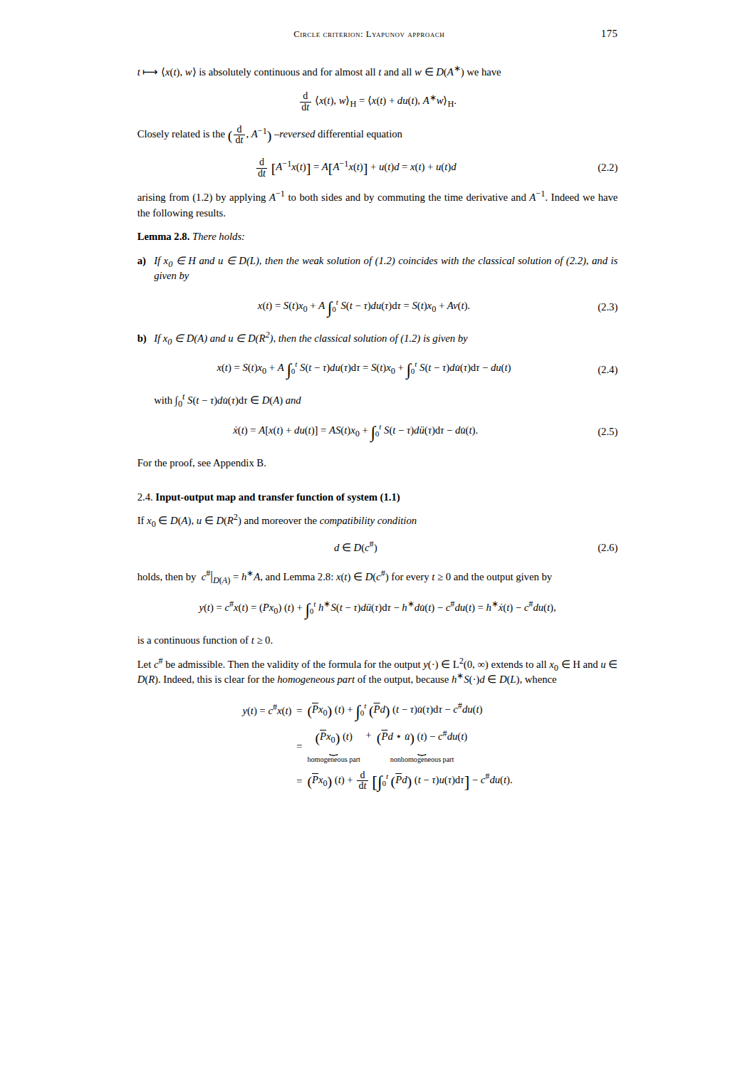Circle criterion: Lyapunov approach 175
t ⟼ ⟨x(t), w⟩ is absolutely continuous and for almost all t and all w ∈ D(A∗) we have
ddt ⟨x(t), w⟩H = ⟨x(t) + du(t), A∗w⟩H.
Closely related is the (ddt, A−1) –reversed differential equation
ddt [A−1x(t)] = A[A−1x(t)] + u(t)d = x(t) + u(t)d
(2.2)
arising from (1.2) by applying A−1 to both sides and by commuting the time derivative and A−1. Indeed we have the following results.
Lemma 2.8. There holds:
a) If x0 ∈ H and u ∈ D(L), then the weak solution of (1.2) coincides with the classical solution of (2.2), and is given by
x(t) = S(t)x0 + A ∫0t S(t − τ)du(τ)dτ = S(t)x0 + Av(t).
(2.3)
b) If x0 ∈ D(A) and u ∈ D(R2), then the classical solution of (1.2) is given by
x(t) = S(t)x0 + A ∫0t S(t − τ)du(τ)dτ = S(t)x0 + ∫0t S(t − τ)du̇(τ)dτ − du(t)
(2.4)
with ∫0t S(t − τ)du̇(τ)dτ ∈ D(A) and
ẋ(t) = A[x(t) + du(t)] = AS(t)x0 + ∫0t S(t − τ)dü(τ)dτ − du̇(t).
(2.5)
For the proof, see Appendix B.
2.4. Input-output map and transfer function of system (1.1)
If x0 ∈ D(A), u ∈ D(R2) and moreover the compatibility condition
d ∈ D(c#)
(2.6)
holds, then by c#|D(A) = h∗A, and Lemma 2.8: x(t) ∈ D(c#) for every t ≥ 0 and the output given by
y(t) = c#x(t) = (Px0) (t) + ∫0t h∗S(t − τ)dü(τ)dτ − h∗du̇(t) − c#du(t) = h∗ẋ(t) − c#du(t),
is a continuous function of t ≥ 0.
Let c# be admissible. Then the validity of the formula for the output y(·) ∈ L2(0, ∞) extends to all x0 ∈ H and u ∈ D(R). Indeed, this is clear for the homogeneous part of the output, because h∗S(·)d ∈ D(L), whence
| y ( t ) = c # x ( t ) | = | ( P x 0 ) ( t ) + ∫ 0 t ( P d ) ( t − τ ) u̇ ( τ )d τ − c # du ( t ) |
| | = | ( P x 0 ) ( t ) ⏟ homogeneous part + ( P d ⋆ u̇ ) ( t ) − c # du ( t ) ⏟ nonhomogeneous part |
| | = | ( P x 0 ) ( t ) + d d t [ ∫ 0 t ( P d ) ( t − τ ) u ( τ )d τ ] − c # du ( t ). |